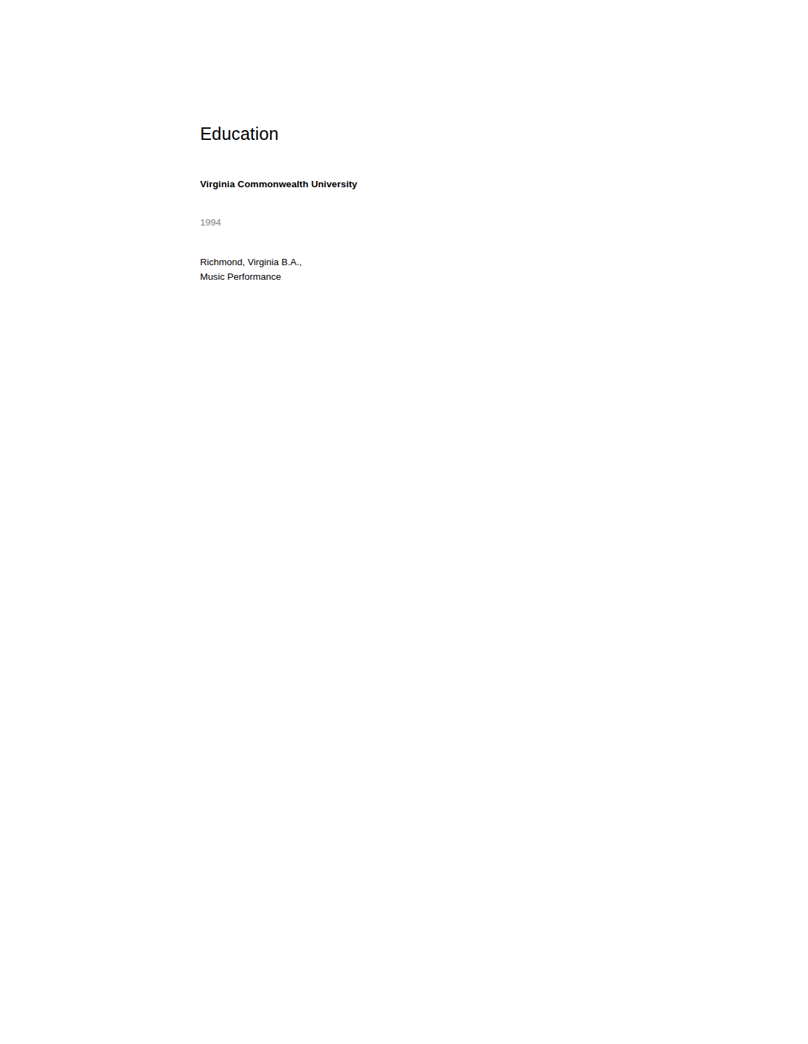Education
Virginia Commonwealth University
1994
Richmond, Virginia B.A.,
Music Performance